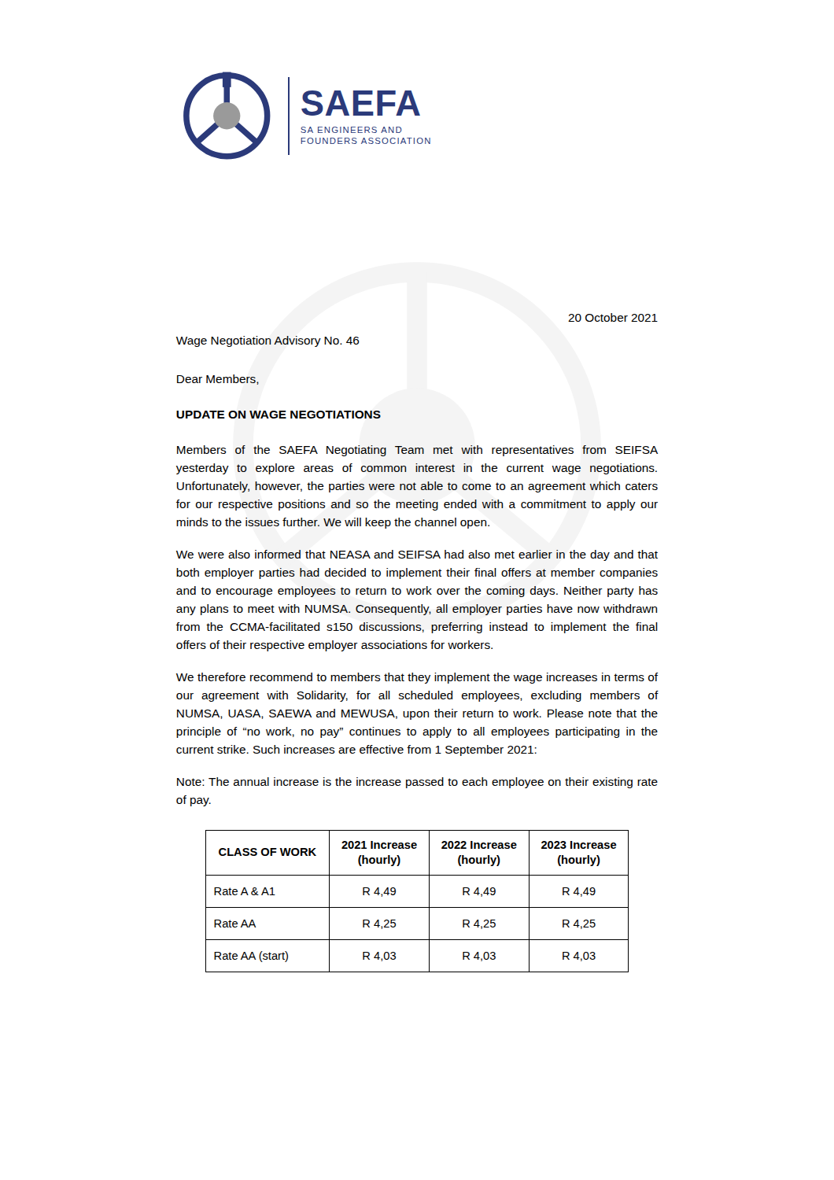SAEFA
SA Engineers and
Founders Association
20 October 2021
Wage Negotiation Advisory No. 46
Dear Members,
Update on Wage Negotiations
Members of the SAEFA Negotiating Team met with representatives from SEIFSA yesterday to explore areas of common interest in the current wage negotiations. Unfortunately, however, the parties were not able to come to an agreement which caters for our respective positions and so the meeting ended with a commitment to apply our minds to the issues further. We will keep the channel open.
We were also informed that NEASA and SEIFSA had also met earlier in the day and that both employer parties had decided to implement their final offers at member companies and to encourage employees to return to work over the coming days. Neither party has any plans to meet with NUMSA. Consequently, all employer parties have now withdrawn from the CCMA-facilitated s150 discussions, preferring instead to implement the final offers of their respective employer associations for workers.
We therefore recommend to members that they implement the wage increases in terms of our agreement with Solidarity, for all scheduled employees, excluding members of NUMSA, UASA, SAEWA and MEWUSA, upon their return to work. Please note that the principle of “no work, no pay” continues to apply to all employees participating in the current strike. Such increases are effective from 1 September 2021:
Note: The annual increase is the increase passed to each employee on their existing rate of pay.
| CLASS OF WORK | 2021 Increase (hourly) | 2022 Increase (hourly) | 2023 Increase (hourly) |
| --- | --- | --- | --- |
| Rate A & A1 | R 4,49 | R 4,49 | R 4,49 |
| Rate AA | R 4,25 | R 4,25 | R 4,25 |
| Rate AA (start) | R 4,03 | R 4,03 | R 4,03 |